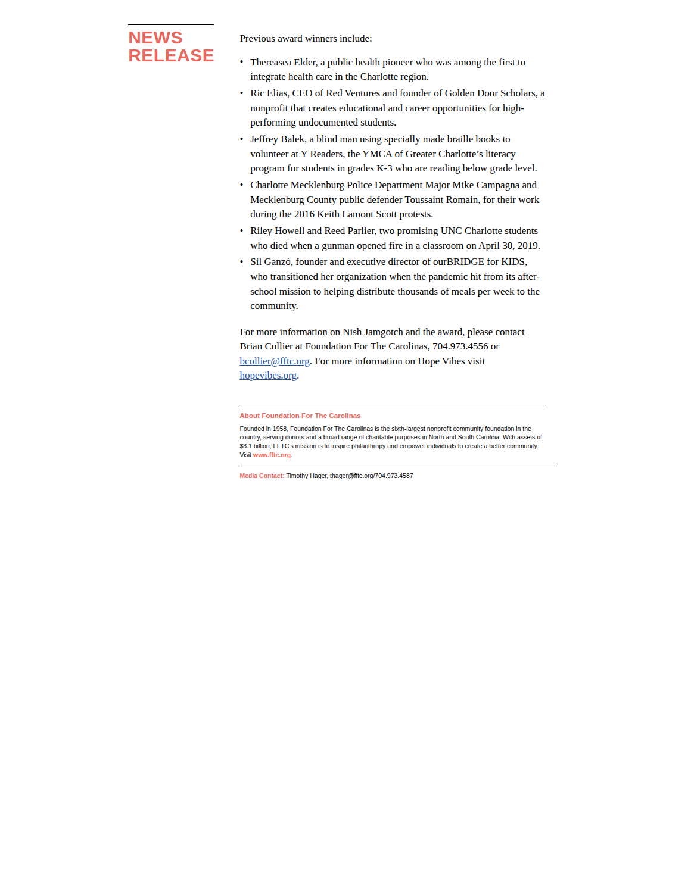NEWS
RELEASE
Previous award winners include:
Thereasea Elder, a public health pioneer who was among the first to integrate health care in the Charlotte region.
Ric Elias, CEO of Red Ventures and founder of Golden Door Scholars, a nonprofit that creates educational and career opportunities for high-performing undocumented students.
Jeffrey Balek, a blind man using specially made braille books to volunteer at Y Readers, the YMCA of Greater Charlotte’s literacy program for students in grades K-3 who are reading below grade level.
Charlotte Mecklenburg Police Department Major Mike Campagna and Mecklenburg County public defender Toussaint Romain, for their work during the 2016 Keith Lamont Scott protests.
Riley Howell and Reed Parlier, two promising UNC Charlotte students who died when a gunman opened fire in a classroom on April 30, 2019.
Sil Ganzó, founder and executive director of ourBRIDGE for KIDS, who transitioned her organization when the pandemic hit from its after-school mission to helping distribute thousands of meals per week to the community.
For more information on Nish Jamgotch and the award, please contact Brian Collier at Foundation For The Carolinas, 704.973.4556 or bcollier@fftc.org. For more information on Hope Vibes visit hopevibes.org.
About Foundation For The Carolinas
Founded in 1958, Foundation For The Carolinas is the sixth-largest nonprofit community foundation in the country, serving donors and a broad range of charitable purposes in North and South Carolina. With assets of $3.1 billion, FFTC’s mission is to inspire philanthropy and empower individuals to create a better community. Visit www.fftc.org.
Media Contact: Timothy Hager, thager@fftc.org/704.973.4587